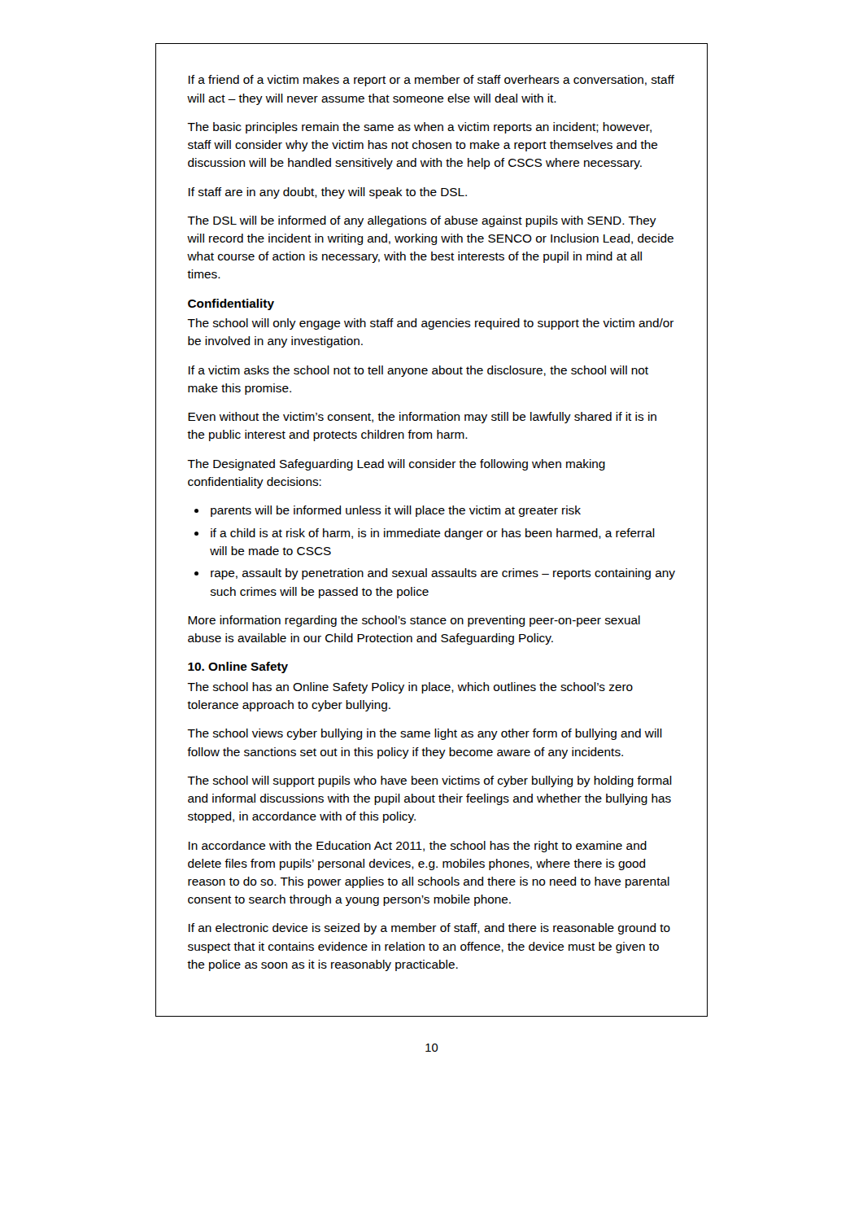If a friend of a victim makes a report or a member of staff overhears a conversation, staff will act – they will never assume that someone else will deal with it.
The basic principles remain the same as when a victim reports an incident; however, staff will consider why the victim has not chosen to make a report themselves and the discussion will be handled sensitively and with the help of CSCS where necessary.
If staff are in any doubt, they will speak to the DSL.
The DSL will be informed of any allegations of abuse against pupils with SEND. They will record the incident in writing and, working with the SENCO or Inclusion Lead, decide what course of action is necessary, with the best interests of the pupil in mind at all times.
Confidentiality
The school will only engage with staff and agencies required to support the victim and/or be involved in any investigation.
If a victim asks the school not to tell anyone about the disclosure, the school will not make this promise.
Even without the victim’s consent, the information may still be lawfully shared if it is in the public interest and protects children from harm.
The Designated Safeguarding Lead will consider the following when making confidentiality decisions:
parents will be informed unless it will place the victim at greater risk
if a child is at risk of harm, is in immediate danger or has been harmed, a referral will be made to CSCS
rape, assault by penetration and sexual assaults are crimes – reports containing any such crimes will be passed to the police
More information regarding the school’s stance on preventing peer-on-peer sexual abuse is available in our Child Protection and Safeguarding Policy.
10. Online Safety
The school has an Online Safety Policy in place, which outlines the school’s zero tolerance approach to cyber bullying.
The school views cyber bullying in the same light as any other form of bullying and will follow the sanctions set out in this policy if they become aware of any incidents.
The school will support pupils who have been victims of cyber bullying by holding formal and informal discussions with the pupil about their feelings and whether the bullying has stopped, in accordance with of this policy.
In accordance with the Education Act 2011, the school has the right to examine and delete files from pupils’ personal devices, e.g. mobiles phones, where there is good reason to do so. This power applies to all schools and there is no need to have parental consent to search through a young person’s mobile phone.
If an electronic device is seized by a member of staff, and there is reasonable ground to suspect that it contains evidence in relation to an offence, the device must be given to the police as soon as it is reasonably practicable.
10